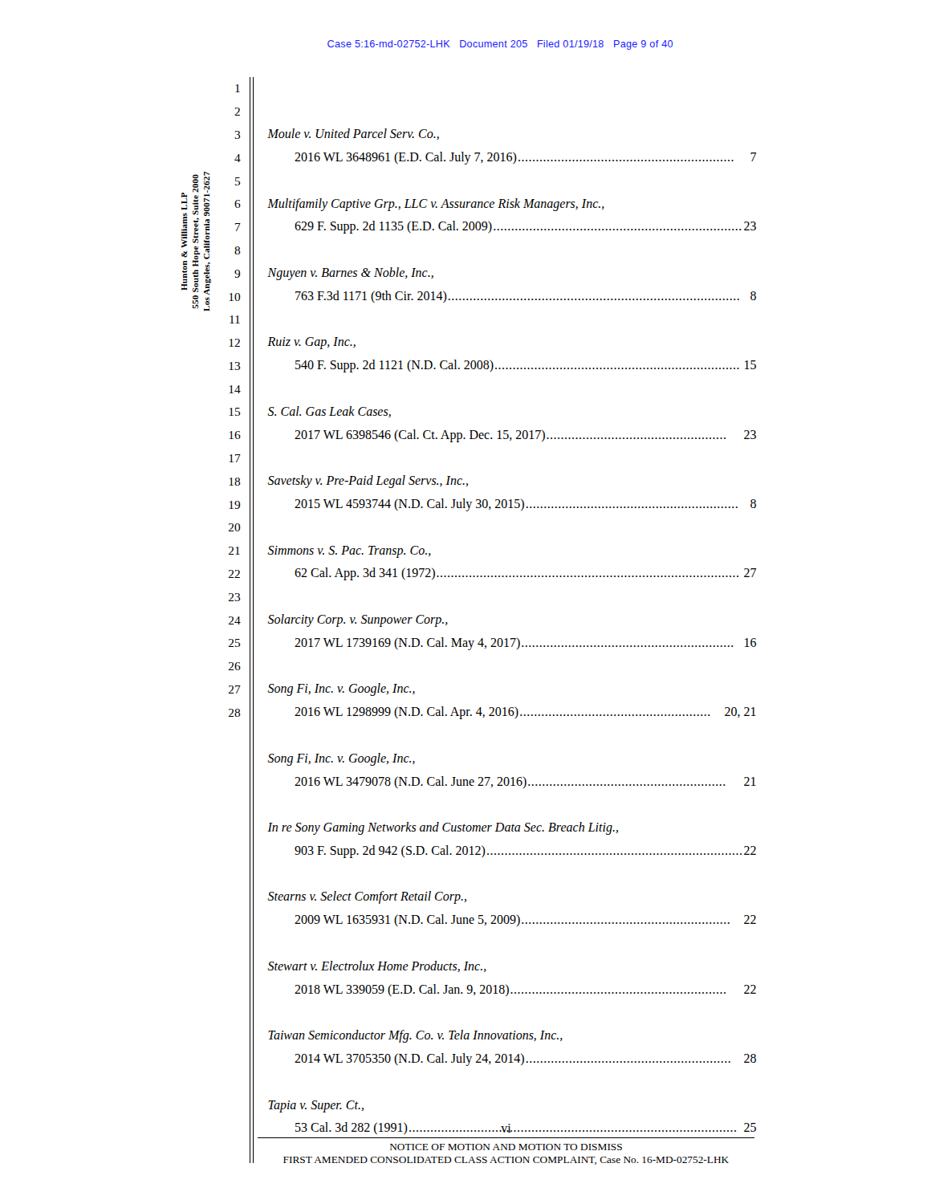Case 5:16-md-02752-LHK Document 205 Filed 01/19/18 Page 9 of 40
12345678910111213141516171819202122232425262728
Hunton & Williams LLP
550 South Hope Street, Suite 2000
Los Angeles, California 90071-2627
Moule v. United Parcel Serv. Co.,
2016 WL 3648961 (E.D. Cal. July 7, 2016) ............................................................ 7
Multifamily Captive Grp., LLC v. Assurance Risk Managers, Inc.,
629 F. Supp. 2d 1135 (E.D. Cal. 2009) ..................................................................... 23
Nguyen v. Barnes & Noble, Inc.,
763 F.3d 1171 (9th Cir. 2014) ................................................................................. 8
Ruiz v. Gap, Inc.,
540 F. Supp. 2d 1121 (N.D. Cal. 2008) .................................................................... 15
S. Cal. Gas Leak Cases,
2017 WL 6398546 (Cal. Ct. App. Dec. 15, 2017) .................................................. 23
Savetsky v. Pre-Paid Legal Servs., Inc.,
2015 WL 4593744 (N.D. Cal. July 30, 2015) ........................................................... 8
Simmons v. S. Pac. Transp. Co.,
62 Cal. App. 3d 341 (1972) .................................................................................... 27
Solarcity Corp. v. Sunpower Corp.,
2017 WL 1739169 (N.D. Cal. May 4, 2017) ........................................................... 16
Song Fi, Inc. v. Google, Inc.,
2016 WL 1298999 (N.D. Cal. Apr. 4, 2016) ..................................................... 20, 21
Song Fi, Inc. v. Google, Inc.,
2016 WL 3479078 (N.D. Cal. June 27, 2016) ....................................................... 21
In re Sony Gaming Networks and Customer Data Sec. Breach Litig.,
903 F. Supp. 2d 942 (S.D. Cal. 2012) ....................................................................... 22
Stearns v. Select Comfort Retail Corp.,
2009 WL 1635931 (N.D. Cal. June 5, 2009) .......................................................... 22
Stewart v. Electrolux Home Products, Inc.,
2018 WL 339059 (E.D. Cal. Jan. 9, 2018) ............................................................ 22
Taiwan Semiconductor Mfg. Co. v. Tela Innovations, Inc.,
2014 WL 3705350 (N.D. Cal. July 24, 2014) ......................................................... 28
Tapia v. Super. Ct.,
53 Cal. 3d 282 (1991) ........................................................................................... 25
vi
NOTICE OF MOTION AND MOTION TO DISMISS
FIRST AMENDED CONSOLIDATED CLASS ACTION COMPLAINT, Case No. 16-MD-02752-LHK